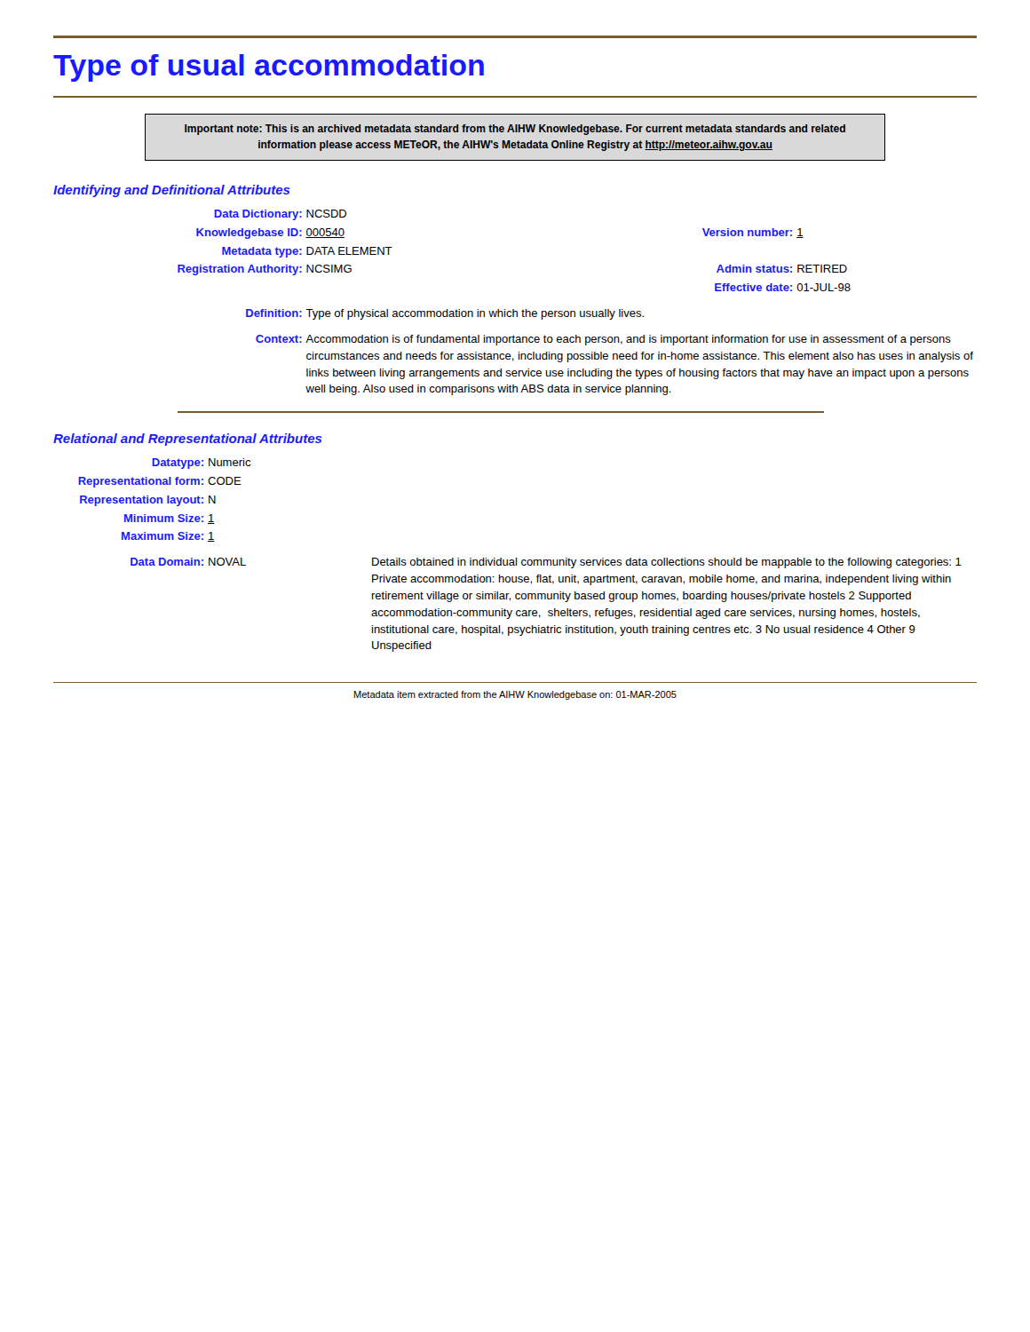Type of usual accommodation
Important note: This is an archived metadata standard from the AIHW Knowledgebase. For current metadata standards and related information please access METeOR, the AIHW's Metadata Online Registry at http://meteor.aihw.gov.au
Identifying and Definitional Attributes
| Data Dictionary: | NCSDD | | |
| Knowledgebase ID: | 000540 | Version number: | 1 |
| Metadata type: | DATA ELEMENT | | |
| Registration Authority: | NCSIMG | Admin status: | RETIRED |
| | | Effective date: | 01-JUL-98 |
| Definition: | Type of physical accommodation in which the person usually lives. |
| Context: | Accommodation is of fundamental importance to each person, and is important information for use in assessment of a persons circumstances and needs for assistance, including possible need for in-home assistance. This element also has uses in analysis of links between living arrangements and service use including the types of housing factors that may have an impact upon a persons well being. Also used in comparisons with ABS data in service planning. |
Relational and Representational Attributes
| Datatype: | Numeric |
| Representational form: | CODE |
| Representation layout: | N |
| Minimum Size: | 1 |
| Maximum Size: | 1 |
| Data Domain: | NOVAL | Details obtained in individual community services data collections should be mappable to the following categories: 1 Private accommodation: house, flat, unit, apartment, caravan, mobile home, and marina, independent living within retirement village or similar, community based group homes, boarding houses/private hostels 2 Supported accommodation-community care, shelters, refuges, residential aged care services, nursing homes, hostels, institutional care, hospital, psychiatric institution, youth training centres etc. 3 No usual residence 4 Other 9 Unspecified |
Metadata item extracted from the AIHW Knowledgebase on: 01-MAR-2005